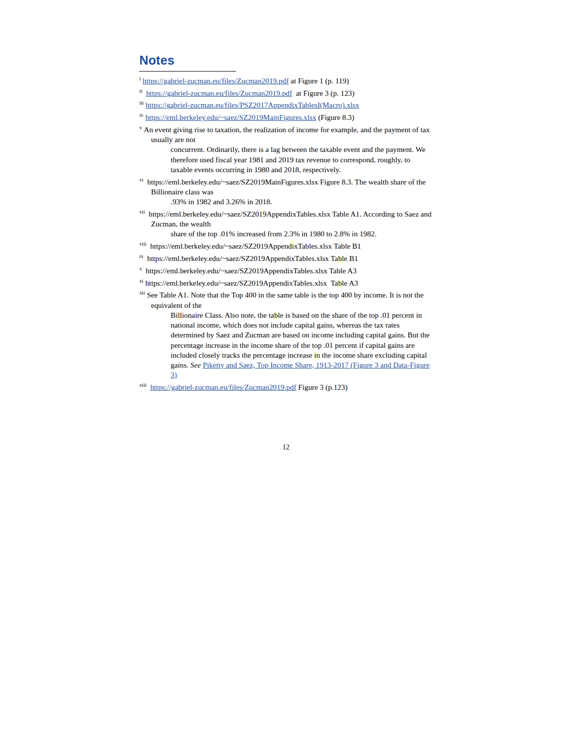Notes
ihttps://gabriel-zucman.eu/files/Zucman2019.pdf at Figure 1 (p. 119)
ii https://gabriel-zucman.eu/files/Zucman2019.pdf at Figure 3 (p. 123)
iii https://gabriel-zucman.eu/files/PSZ2017AppendixTablesI(Macro).xlsx
iv https://eml.berkeley.edu/~saez/SZ2019MainFigures.xlsx (Figure 8.3)
v An event giving rise to taxation, the realization of income for example, and the payment of tax usually are not concurrent. Ordinarily, there is a lag between the taxable event and the payment. We therefore used fiscal year 1981 and 2019 tax revenue to correspond, roughly, to taxable events occurring in 1980 and 2018, respectively.
vi https://eml.berkeley.edu/~saez/SZ2019MainFigures.xlsx Figure 8.3. The wealth share of the Billionaire class was .93% in 1982 and 3.26% in 2018.
vii https://eml.berkeley.edu/~saez/SZ2019AppendixTables.xlsx Table A1. According to Saez and Zucman, the wealth share of the top .01% increased from 2.3% in 1980 to 2.8% in 1982.
viii https://eml.berkeley.edu/~saez/SZ2019AppendixTables.xlsx Table B1
ix https://eml.berkeley.edu/~saez/SZ2019AppendixTables.xlsx Table B1
x https://eml.berkeley.edu/~saez/SZ2019AppendixTables.xlsx Table A3
xihttps://eml.berkeley.edu/~saez/SZ2019AppendixTables.xlsx Table A3
xii See Table A1. Note that the Top 400 in the same table is the top 400 by income. It is not the equivalent of the Billionaire Class. Also note, the table is based on the share of the top .01 percent in national income, which does not include capital gains, whereas the tax rates determined by Saez and Zucman are based on income including capital gains. But the percentage increase in the income share of the top .01 percent if capital gains are included closely tracks the percentage increase in the income share excluding capital gains. See Piketty and Saez, Top Income Share, 1913-2017 (Figure 3 and Data-Figure 3)
xiii https://gabriel-zucman.eu/files/Zucman2019.pdf Figure 3 (p.123)
12